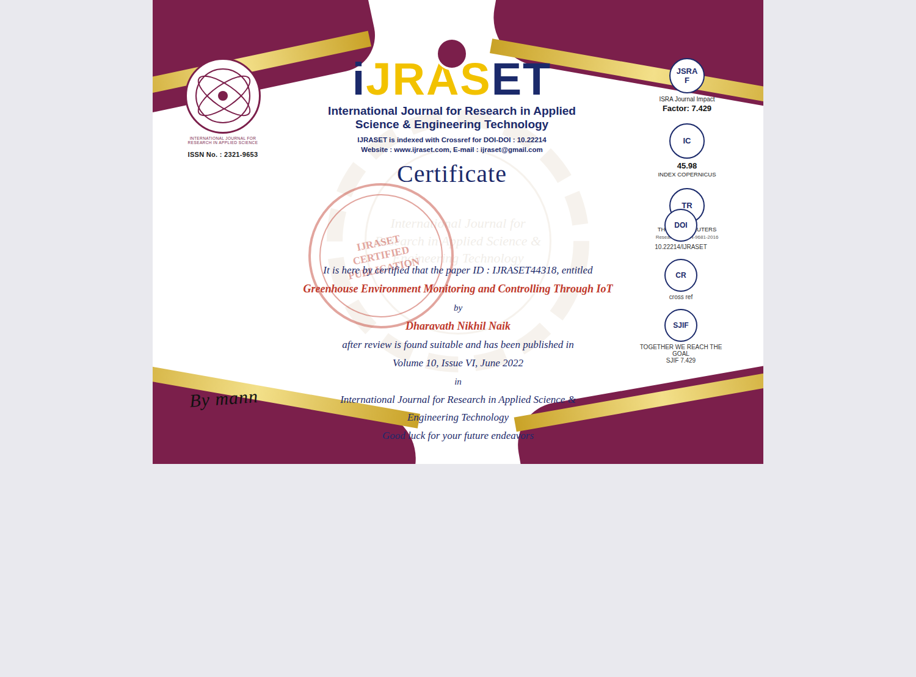International Journal for Research in Applied Science & Engineering Technology
IJRASET
CERTIFIED
PUBLICATION
International Journal for Research in Applied Science
ISSN No. : 2321-9653
iJRAS ET
International Journal for Research in Applied
Science & Engineering Technology
IJRASET is indexed with Crossref for DOI-DOI : 10.22214
Website : www.ijraset.com, E-mail : ijraset@gmail.com
Certificate
JSRA
F
ISRA Journal Impact
Factor: 7.429
IC
45.98
INDEX COPERNICUS
TR
THOMSON REUTERS
Researcher ID: N-9681-2016
It is here by certified that the paper ID : IJRASET44318, entitled
Greenhouse Environment Monitoring and Controlling Through IoT
by
Dharavath Nikhil Naik
after review is found suitable and has been published in
Volume 10, Issue VI, June 2022
in
International Journal for Research in Applied Science &
Engineering Technology
Good luck for your future endeavors
DOI
10.22214/IJRASET
CR
cross ref
SJIF
TOGETHER WE REACH THE GOAL
SJIF 7.429
By mann
Editor in Chief, iJRASET